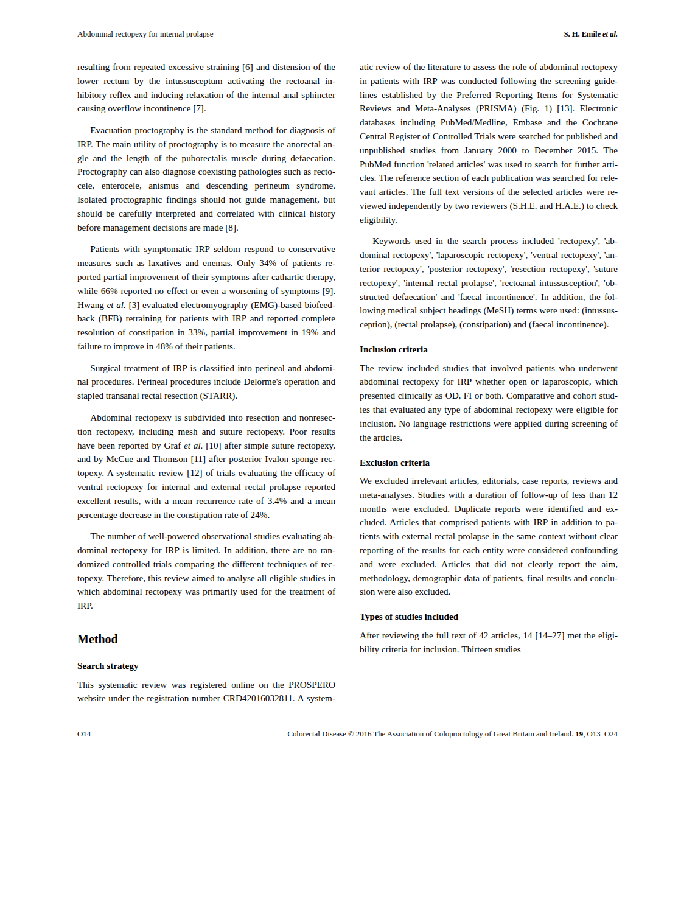Abdominal rectopexy for internal prolapse S. H. Emile et al.
resulting from repeated excessive straining [6] and distension of the lower rectum by the intussusceptum activating the rectoanal inhibitory reflex and inducing relaxation of the internal anal sphincter causing overflow incontinence [7].
Evacuation proctography is the standard method for diagnosis of IRP. The main utility of proctography is to measure the anorectal angle and the length of the puborectalis muscle during defaecation. Proctography can also diagnose coexisting pathologies such as rectocele, enterocele, anismus and descending perineum syndrome. Isolated proctographic findings should not guide management, but should be carefully interpreted and correlated with clinical history before management decisions are made [8].
Patients with symptomatic IRP seldom respond to conservative measures such as laxatives and enemas. Only 34% of patients reported partial improvement of their symptoms after cathartic therapy, while 66% reported no effect or even a worsening of symptoms [9]. Hwang et al. [3] evaluated electromyography (EMG)-based biofeedback (BFB) retraining for patients with IRP and reported complete resolution of constipation in 33%, partial improvement in 19% and failure to improve in 48% of their patients.
Surgical treatment of IRP is classified into perineal and abdominal procedures. Perineal procedures include Delorme's operation and stapled transanal rectal resection (STARR).
Abdominal rectopexy is subdivided into resection and nonresection rectopexy, including mesh and suture rectopexy. Poor results have been reported by Graf et al. [10] after simple suture rectopexy, and by McCue and Thomson [11] after posterior Ivalon sponge rectopexy. A systematic review [12] of trials evaluating the efficacy of ventral rectopexy for internal and external rectal prolapse reported excellent results, with a mean recurrence rate of 3.4% and a mean percentage decrease in the constipation rate of 24%.
The number of well-powered observational studies evaluating abdominal rectopexy for IRP is limited. In addition, there are no randomized controlled trials comparing the different techniques of rectopexy. Therefore, this review aimed to analyse all eligible studies in which abdominal rectopexy was primarily used for the treatment of IRP.
Method
Search strategy
This systematic review was registered online on the PROSPERO website under the registration number CRD42016032811. A systematic review of the literature to assess the role of abdominal rectopexy in patients with IRP was conducted following the screening guidelines established by the Preferred Reporting Items for Systematic Reviews and Meta-Analyses (PRISMA) (Fig. 1) [13]. Electronic databases including PubMed/Medline, Embase and the Cochrane Central Register of Controlled Trials were searched for published and unpublished studies from January 2000 to December 2015. The PubMed function 'related articles' was used to search for further articles. The reference section of each publication was searched for relevant articles. The full text versions of the selected articles were reviewed independently by two reviewers (S.H.E. and H.A.E.) to check eligibility.
Keywords used in the search process included 'rectopexy', 'abdominal rectopexy', 'laparoscopic rectopexy', 'ventral rectopexy', 'anterior rectopexy', 'posterior rectopexy', 'resection rectopexy', 'suture rectopexy', 'internal rectal prolapse', 'rectoanal intussusception', 'obstructed defaecation' and 'faecal incontinence'. In addition, the following medical subject headings (MeSH) terms were used: (intussusception), (rectal prolapse), (constipation) and (faecal incontinence).
Inclusion criteria
The review included studies that involved patients who underwent abdominal rectopexy for IRP whether open or laparoscopic, which presented clinically as OD, FI or both. Comparative and cohort studies that evaluated any type of abdominal rectopexy were eligible for inclusion. No language restrictions were applied during screening of the articles.
Exclusion criteria
We excluded irrelevant articles, editorials, case reports, reviews and meta-analyses. Studies with a duration of follow-up of less than 12 months were excluded. Duplicate reports were identified and excluded. Articles that comprised patients with IRP in addition to patients with external rectal prolapse in the same context without clear reporting of the results for each entity were considered confounding and were excluded. Articles that did not clearly report the aim, methodology, demographic data of patients, final results and conclusion were also excluded.
Types of studies included
After reviewing the full text of 42 articles, 14 [14–27] met the eligibility criteria for inclusion. Thirteen studies
O14 Colorectal Disease © 2016 The Association of Coloproctology of Great Britain and Ireland. 19, O13–O24